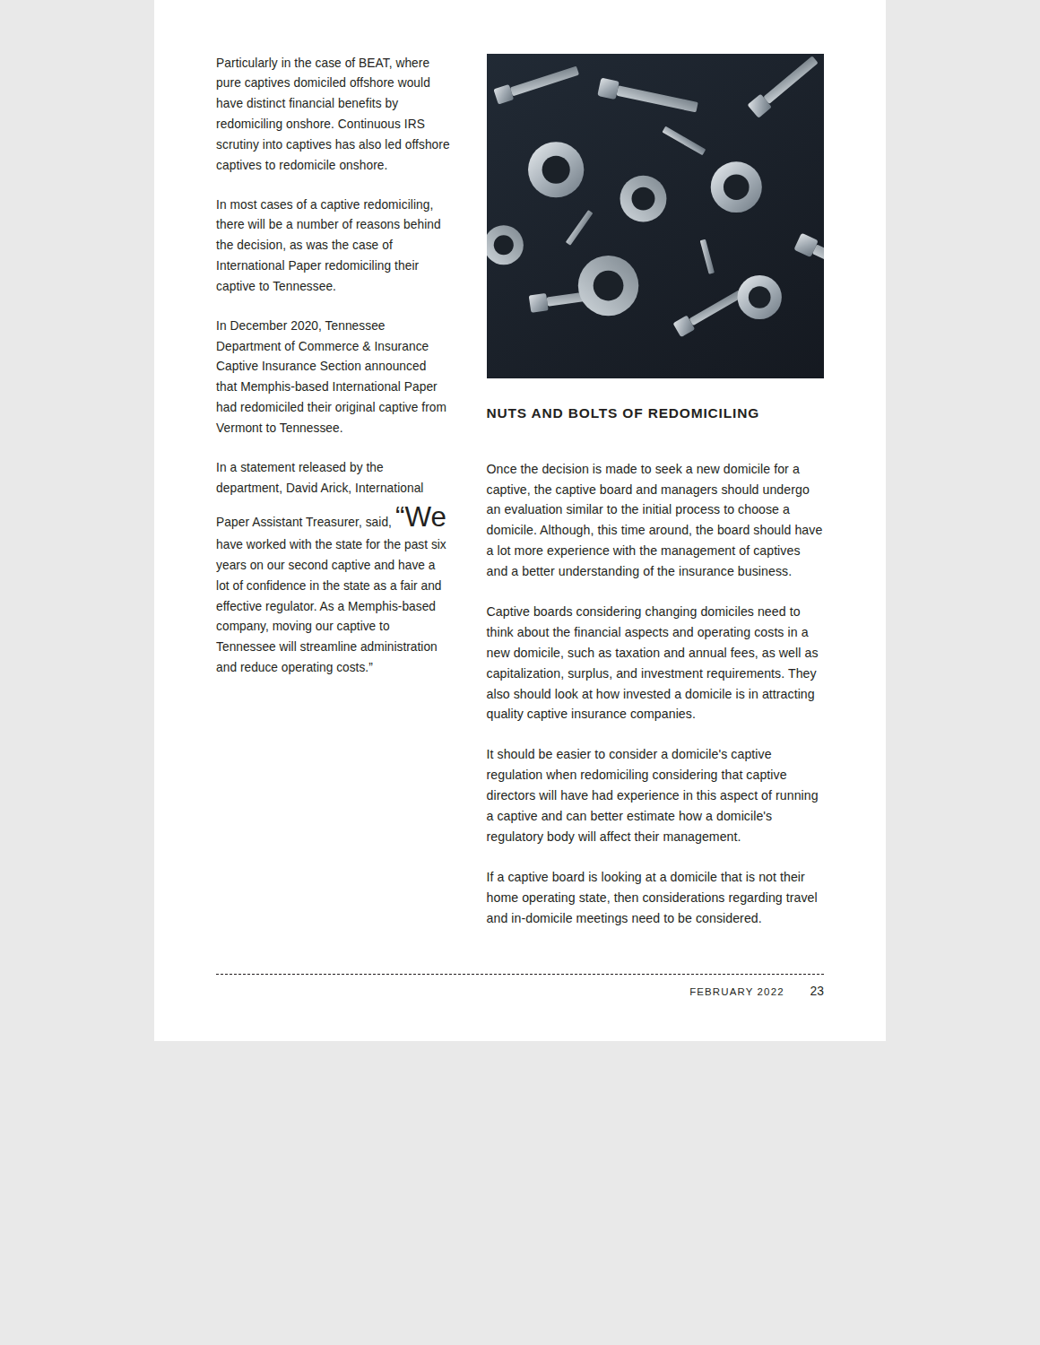Particularly in the case of BEAT, where pure captives domiciled offshore would have distinct financial benefits by redomiciling onshore. Continuous IRS scrutiny into captives has also led offshore captives to redomicile onshore.
In most cases of a captive redomiciling, there will be a number of reasons behind the decision, as was the case of International Paper redomiciling their captive to Tennessee.
In December 2020, Tennessee Department of Commerce & Insurance Captive Insurance Section announced that Memphis-based International Paper had redomiciled their original captive from Vermont to Tennessee.
In a statement released by the department, David Arick, International Paper Assistant Treasurer, said, “We
have worked with the state for the past six years on our second captive and have a lot of confidence in the state as a fair and effective regulator. As a Memphis-based company, moving our captive to Tennessee will streamline administration and reduce operating costs.”
Nuts and Bolts of Redomiciling
Once the decision is made to seek a new domicile for a captive, the captive board and managers should undergo an evaluation similar to the initial process to choose a domicile. Although, this time around, the board should have a lot more experience with the management of captives and a better understanding of the insurance business.
Captive boards considering changing domiciles need to think about the financial aspects and operating costs in a new domicile, such as taxation and annual fees, as well as capitalization, surplus, and investment requirements. They also should look at how invested a domicile is in attracting quality captive insurance companies.
It should be easier to consider a domicile's captive regulation when redomiciling considering that captive directors will have had experience in this aspect of running a captive and can better estimate how a domicile's regulatory body will affect their management.
If a captive board is looking at a domicile that is not their home operating state, then considerations regarding travel and in-domicile meetings need to be considered.
FEBRUARY 2022 23